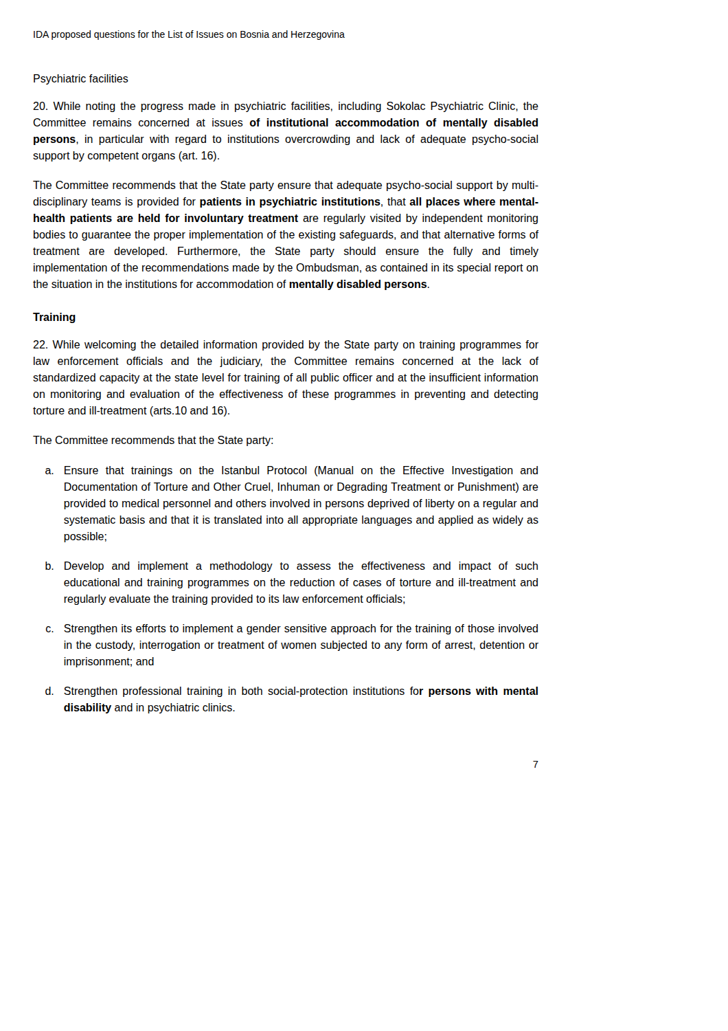IDA proposed questions for the List of Issues on Bosnia and Herzegovina
Psychiatric facilities
20. While noting the progress made in psychiatric facilities, including Sokolac Psychiatric Clinic, the Committee remains concerned at issues of institutional accommodation of mentally disabled persons, in particular with regard to institutions overcrowding and lack of adequate psycho-social support by competent organs (art. 16).
The Committee recommends that the State party ensure that adequate psycho-social support by multi-disciplinary teams is provided for patients in psychiatric institutions, that all places where mental-health patients are held for involuntary treatment are regularly visited by independent monitoring bodies to guarantee the proper implementation of the existing safeguards, and that alternative forms of treatment are developed. Furthermore, the State party should ensure the fully and timely implementation of the recommendations made by the Ombudsman, as contained in its special report on the situation in the institutions for accommodation of mentally disabled persons.
Training
22. While welcoming the detailed information provided by the State party on training programmes for law enforcement officials and the judiciary, the Committee remains concerned at the lack of standardized capacity at the state level for training of all public officer and at the insufficient information on monitoring and evaluation of the effectiveness of these programmes in preventing and detecting torture and ill-treatment (arts.10 and 16).
The Committee recommends that the State party:
Ensure that trainings on the Istanbul Protocol (Manual on the Effective Investigation and Documentation of Torture and Other Cruel, Inhuman or Degrading Treatment or Punishment) are provided to medical personnel and others involved in persons deprived of liberty on a regular and systematic basis and that it is translated into all appropriate languages and applied as widely as possible;
Develop and implement a methodology to assess the effectiveness and impact of such educational and training programmes on the reduction of cases of torture and ill-treatment and regularly evaluate the training provided to its law enforcement officials;
Strengthen its efforts to implement a gender sensitive approach for the training of those involved in the custody, interrogation or treatment of women subjected to any form of arrest, detention or imprisonment; and
Strengthen professional training in both social-protection institutions for persons with mental disability and in psychiatric clinics.
7